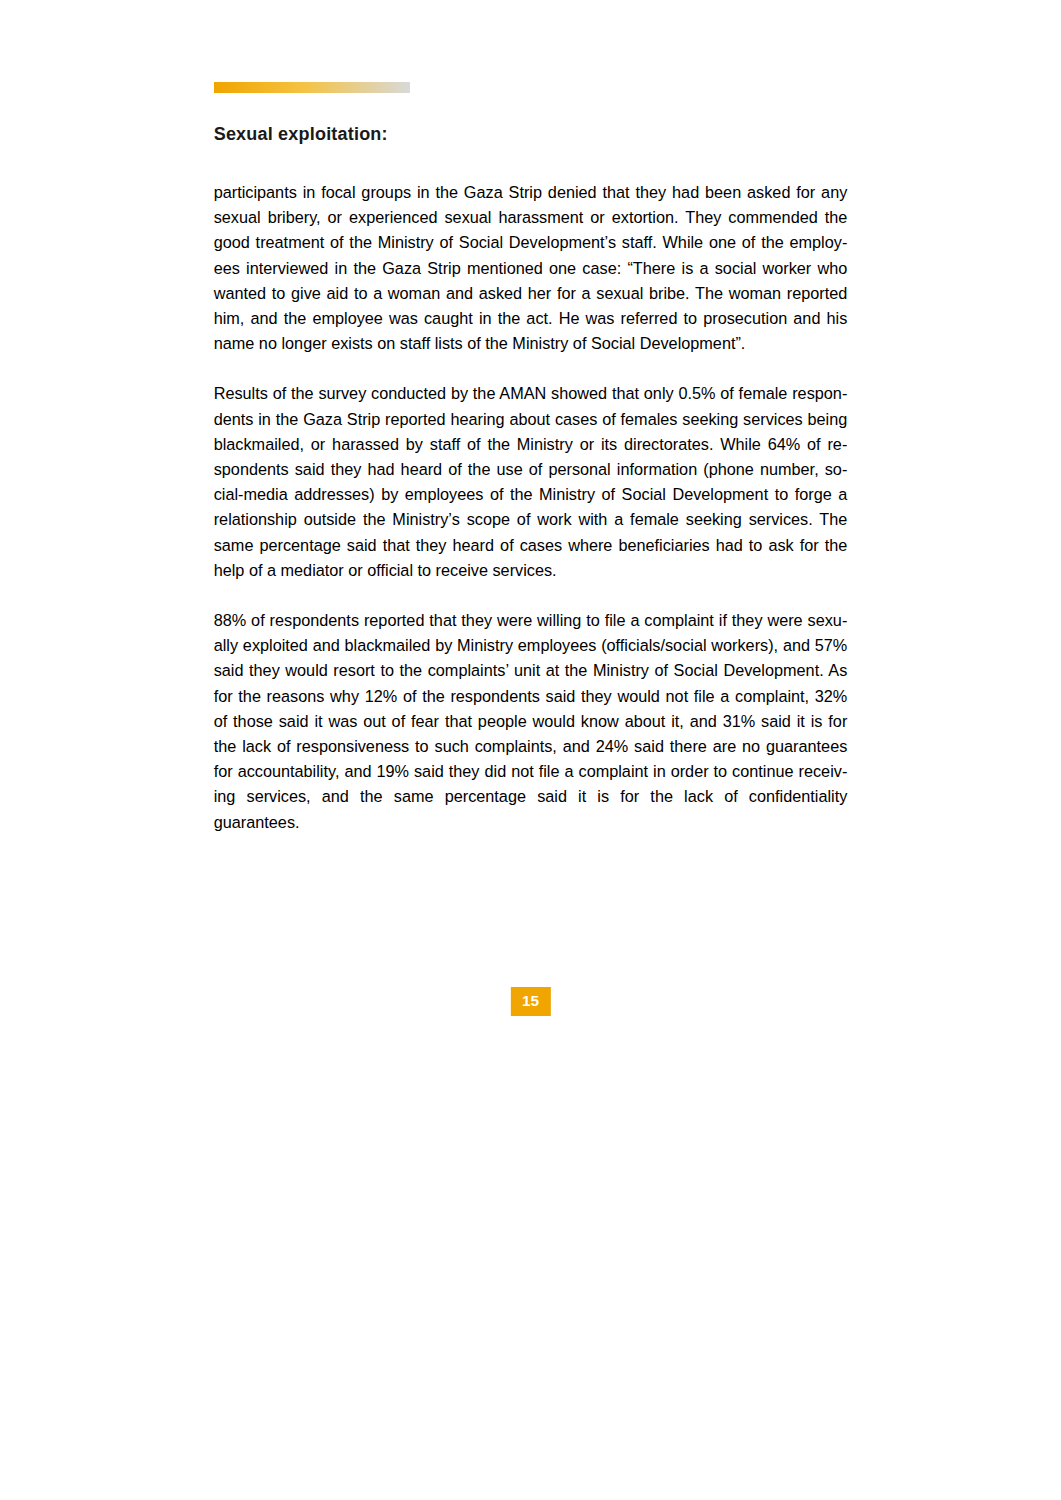Sexual exploitation:
participants in focal groups in the Gaza Strip denied that they had been asked for any sexual bribery, or experienced sexual harassment or extortion. They commended the good treatment of the Ministry of Social Development’s staff. While one of the employees interviewed in the Gaza Strip mentioned one case: “There is a social worker who wanted to give aid to a woman and asked her for a sexual bribe. The woman reported him, and the employee was caught in the act. He was referred to prosecution and his name no longer exists on staff lists of the Ministry of Social Development”.
Results of the survey conducted by the AMAN showed that only 0.5% of female respondents in the Gaza Strip reported hearing about cases of females seeking services being blackmailed, or harassed by staff of the Ministry or its directorates. While 64% of respondents said they had heard of the use of personal information (phone number, social-media addresses) by employees of the Ministry of Social Development to forge a relationship outside the Ministry’s scope of work with a female seeking services. The same percentage said that they heard of cases where beneficiaries had to ask for the help of a mediator or official to receive services.
88% of respondents reported that they were willing to file a complaint if they were sexually exploited and blackmailed by Ministry employees (officials/social workers), and 57% said they would resort to the complaints’ unit at the Ministry of Social Development. As for the reasons why 12% of the respondents said they would not file a complaint, 32% of those said it was out of fear that people would know about it, and 31% said it is for the lack of responsiveness to such complaints, and 24% said there are no guarantees for accountability, and 19% said they did not file a complaint in order to continue receiving services, and the same percentage said it is for the lack of confidentiality guarantees.
15